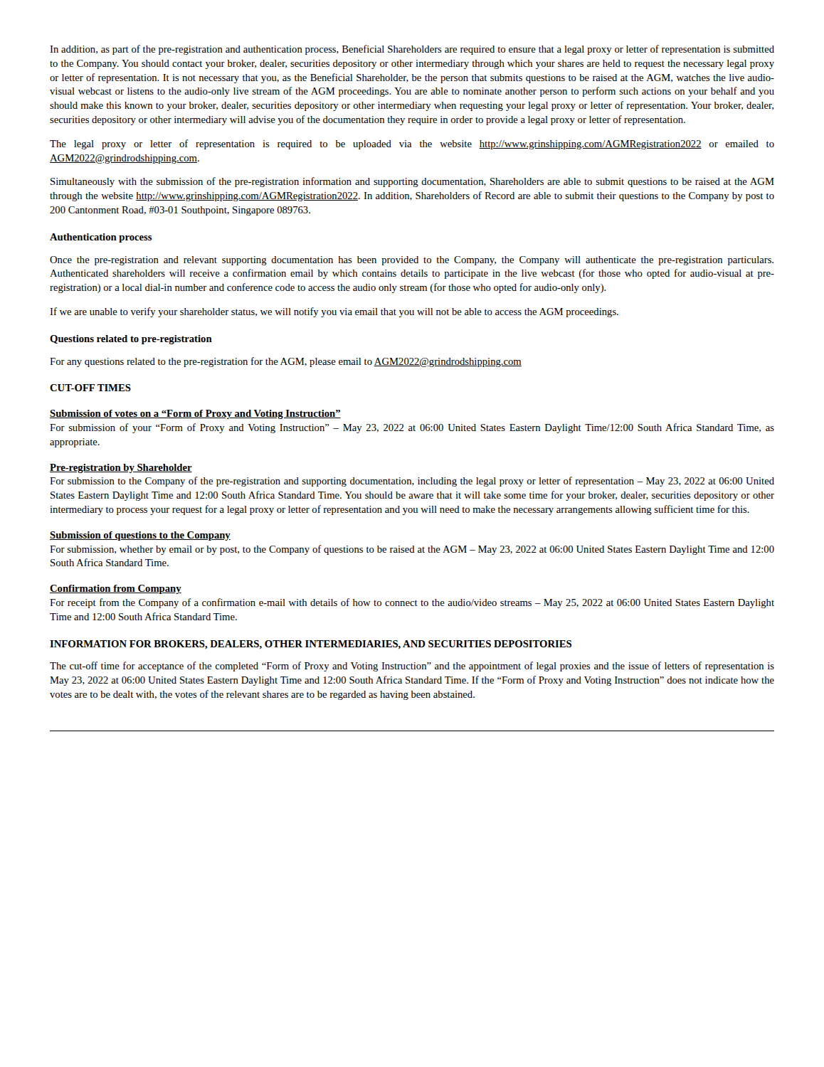In addition, as part of the pre-registration and authentication process, Beneficial Shareholders are required to ensure that a legal proxy or letter of representation is submitted to the Company. You should contact your broker, dealer, securities depository or other intermediary through which your shares are held to request the necessary legal proxy or letter of representation. It is not necessary that you, as the Beneficial Shareholder, be the person that submits questions to be raised at the AGM, watches the live audio-visual webcast or listens to the audio-only live stream of the AGM proceedings. You are able to nominate another person to perform such actions on your behalf and you should make this known to your broker, dealer, securities depository or other intermediary when requesting your legal proxy or letter of representation. Your broker, dealer, securities depository or other intermediary will advise you of the documentation they require in order to provide a legal proxy or letter of representation.
The legal proxy or letter of representation is required to be uploaded via the website http://www.grinshipping.com/AGMRegistration2022 or emailed to AGM2022@grindrodshipping.com.
Simultaneously with the submission of the pre-registration information and supporting documentation, Shareholders are able to submit questions to be raised at the AGM through the website http://www.grinshipping.com/AGMRegistration2022. In addition, Shareholders of Record are able to submit their questions to the Company by post to 200 Cantonment Road, #03-01 Southpoint, Singapore 089763.
Authentication process
Once the pre-registration and relevant supporting documentation has been provided to the Company, the Company will authenticate the pre-registration particulars. Authenticated shareholders will receive a confirmation email by which contains details to participate in the live webcast (for those who opted for audio-visual at pre-registration) or a local dial-in number and conference code to access the audio only stream (for those who opted for audio-only only).
If we are unable to verify your shareholder status, we will notify you via email that you will not be able to access the AGM proceedings.
Questions related to pre-registration
For any questions related to the pre-registration for the AGM, please email to AGM2022@grindrodshipping.com
CUT-OFF TIMES
Submission of votes on a “Form of Proxy and Voting Instruction”
For submission of your “Form of Proxy and Voting Instruction” – May 23, 2022 at 06:00 United States Eastern Daylight Time/12:00 South Africa Standard Time, as appropriate.
Pre-registration by Shareholder
For submission to the Company of the pre-registration and supporting documentation, including the legal proxy or letter of representation – May 23, 2022 at 06:00 United States Eastern Daylight Time and 12:00 South Africa Standard Time. You should be aware that it will take some time for your broker, dealer, securities depository or other intermediary to process your request for a legal proxy or letter of representation and you will need to make the necessary arrangements allowing sufficient time for this.
Submission of questions to the Company
For submission, whether by email or by post, to the Company of questions to be raised at the AGM – May 23, 2022 at 06:00 United States Eastern Daylight Time and 12:00 South Africa Standard Time.
Confirmation from Company
For receipt from the Company of a confirmation e-mail with details of how to connect to the audio/video streams – May 25, 2022 at 06:00 United States Eastern Daylight Time and 12:00 South Africa Standard Time.
INFORMATION FOR BROKERS, DEALERS, OTHER INTERMEDIARIES, AND SECURITIES DEPOSITORIES
The cut-off time for acceptance of the completed “Form of Proxy and Voting Instruction” and the appointment of legal proxies and the issue of letters of representation is May 23, 2022 at 06:00 United States Eastern Daylight Time and 12:00 South Africa Standard Time. If the “Form of Proxy and Voting Instruction” does not indicate how the votes are to be dealt with, the votes of the relevant shares are to be regarded as having been abstained.